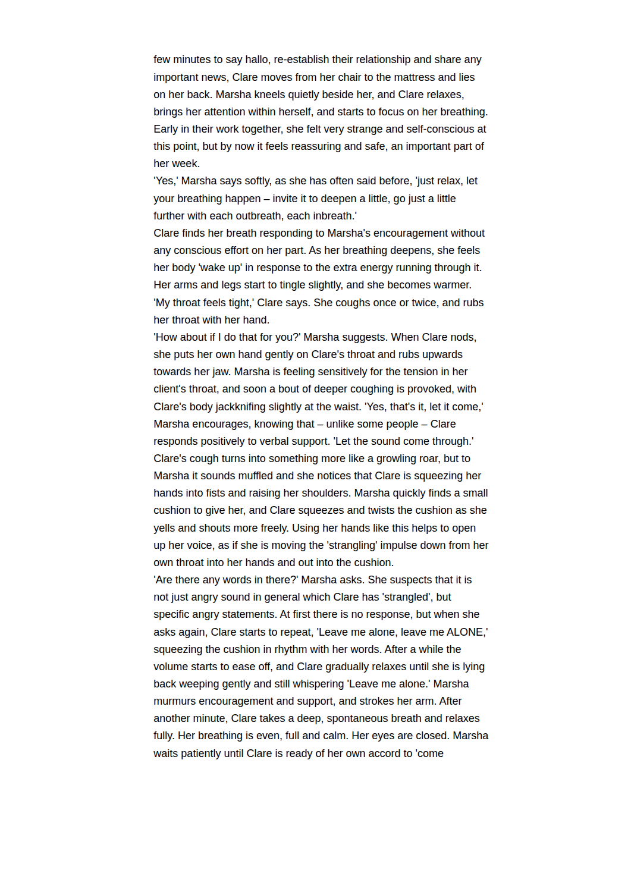few minutes to say hallo, re-establish their relationship and share any important news, Clare moves from her chair to the mattress and lies on her back. Marsha kneels quietly beside her, and Clare relaxes, brings her attention within herself, and starts to focus on her breathing. Early in their work together, she felt very strange and self-conscious at this point, but by now it feels reassuring and safe, an important part of her week.
'Yes,' Marsha says softly, as she has often said before, 'just relax, let your breathing happen – invite it to deepen a little, go just a little further with each outbreath, each inbreath.'
Clare finds her breath responding to Marsha's encouragement without any conscious effort on her part. As her breathing deepens, she feels her body 'wake up' in response to the extra energy running through it. Her arms and legs start to tingle slightly, and she becomes warmer. 'My throat feels tight,' Clare says. She coughs once or twice, and rubs her throat with her hand.
'How about if I do that for you?' Marsha suggests. When Clare nods, she puts her own hand gently on Clare's throat and rubs upwards towards her jaw. Marsha is feeling sensitively for the tension in her client's throat, and soon a bout of deeper coughing is provoked, with Clare's body jackknifing slightly at the waist. 'Yes, that's it, let it come,' Marsha encourages, knowing that – unlike some people – Clare responds positively to verbal support. 'Let the sound come through.' Clare's cough turns into something more like a growling roar, but to Marsha it sounds muffled and she notices that Clare is squeezing her hands into fists and raising her shoulders. Marsha quickly finds a small cushion to give her, and Clare squeezes and twists the cushion as she yells and shouts more freely. Using her hands like this helps to open up her voice, as if she is moving the 'strangling' impulse down from her own throat into her hands and out into the cushion.
'Are there any words in there?' Marsha asks. She suspects that it is not just angry sound in general which Clare has 'strangled', but specific angry statements. At first there is no response, but when she asks again, Clare starts to repeat, 'Leave me alone, leave me ALONE,' squeezing the cushion in rhythm with her words. After a while the volume starts to ease off, and Clare gradually relaxes until she is lying back weeping gently and still whispering 'Leave me alone.' Marsha murmurs encouragement and support, and strokes her arm. After another minute, Clare takes a deep, spontaneous breath and relaxes fully. Her breathing is even, full and calm. Her eyes are closed. Marsha waits patiently until Clare is ready of her own accord to 'come